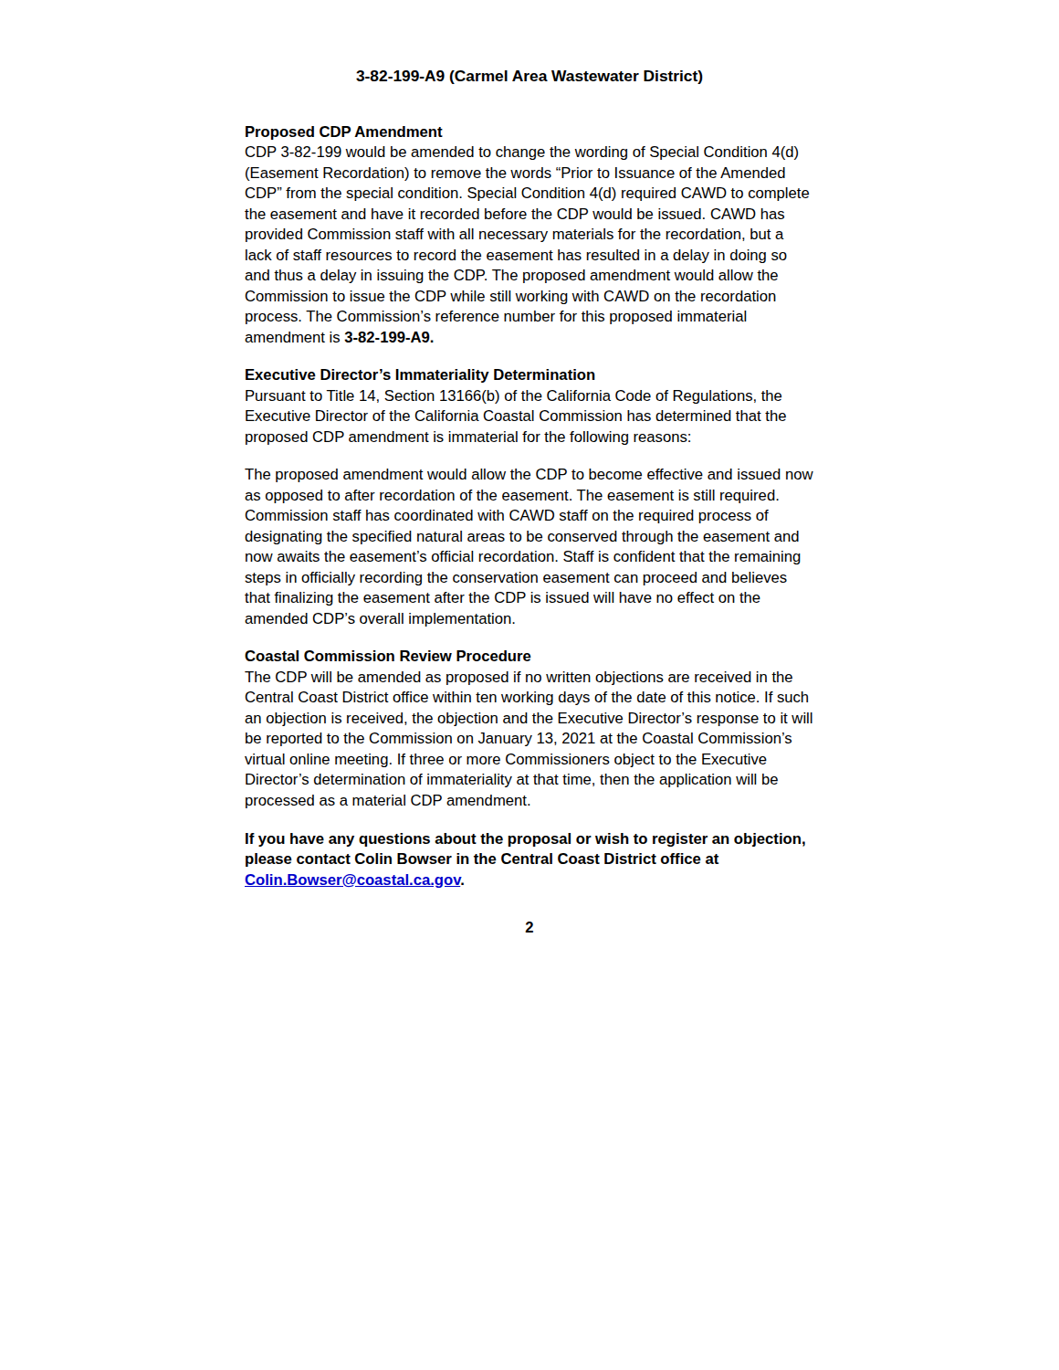3-82-199-A9 (Carmel Area Wastewater District)
Proposed CDP Amendment
CDP 3-82-199 would be amended to change the wording of Special Condition 4(d) (Easement Recordation) to remove the words “Prior to Issuance of the Amended CDP” from the special condition. Special Condition 4(d) required CAWD to complete the easement and have it recorded before the CDP would be issued. CAWD has provided Commission staff with all necessary materials for the recordation, but a lack of staff resources to record the easement has resulted in a delay in doing so and thus a delay in issuing the CDP. The proposed amendment would allow the Commission to issue the CDP while still working with CAWD on the recordation process. The Commission’s reference number for this proposed immaterial amendment is 3-82-199-A9.
Executive Director’s Immateriality Determination
Pursuant to Title 14, Section 13166(b) of the California Code of Regulations, the Executive Director of the California Coastal Commission has determined that the proposed CDP amendment is immaterial for the following reasons:
The proposed amendment would allow the CDP to become effective and issued now as opposed to after recordation of the easement. The easement is still required. Commission staff has coordinated with CAWD staff on the required process of designating the specified natural areas to be conserved through the easement and now awaits the easement’s official recordation. Staff is confident that the remaining steps in officially recording the conservation easement can proceed and believes that finalizing the easement after the CDP is issued will have no effect on the amended CDP’s overall implementation.
Coastal Commission Review Procedure
The CDP will be amended as proposed if no written objections are received in the Central Coast District office within ten working days of the date of this notice. If such an objection is received, the objection and the Executive Director’s response to it will be reported to the Commission on January 13, 2021 at the Coastal Commission’s virtual online meeting. If three or more Commissioners object to the Executive Director’s determination of immateriality at that time, then the application will be processed as a material CDP amendment.
If you have any questions about the proposal or wish to register an objection, please contact Colin Bowser in the Central Coast District office at Colin.Bowser@coastal.ca.gov.
2